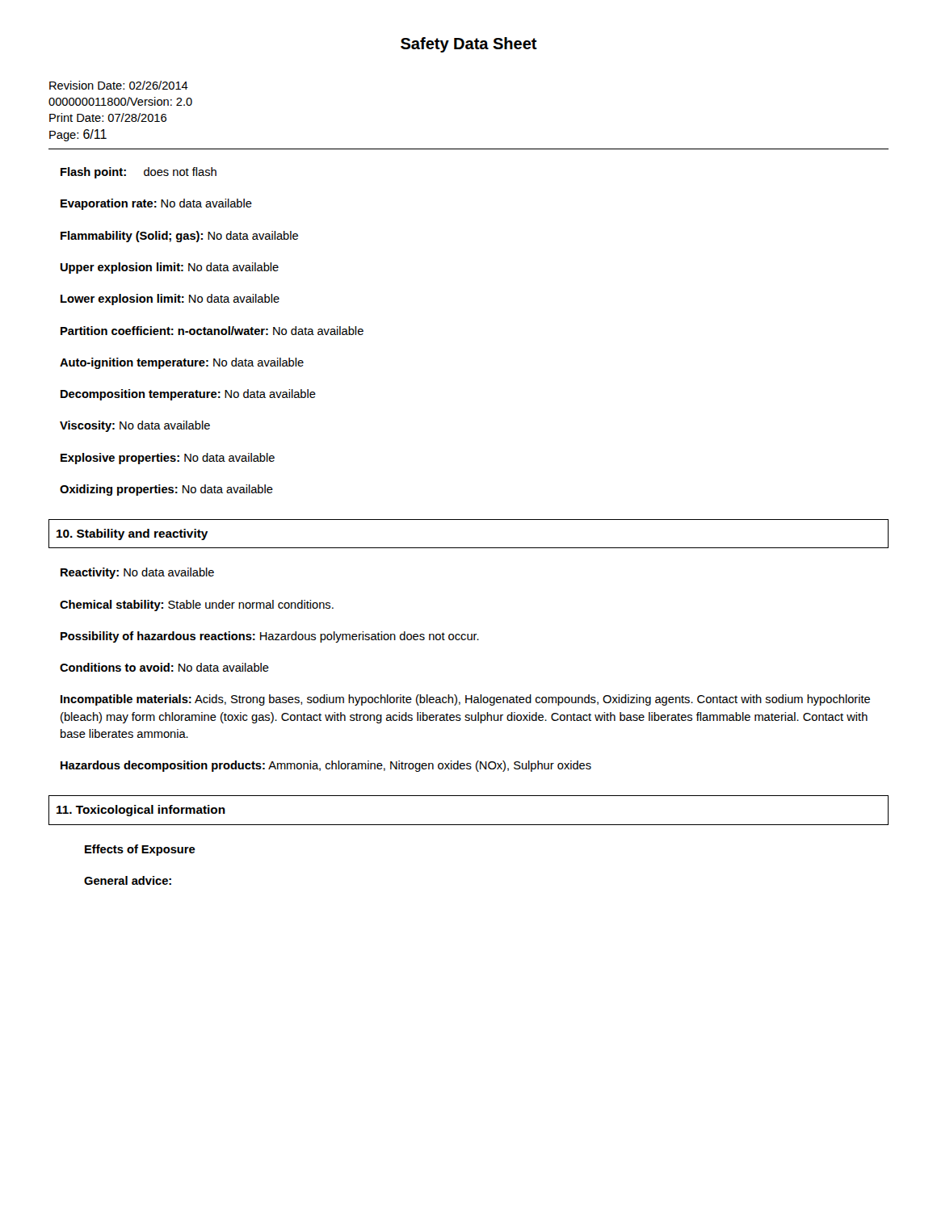Safety Data Sheet
Revision Date: 02/26/2014
000000011800/Version: 2.0
Print Date: 07/28/2016
Page: 6/11
Flash point: does not flash
Evaporation rate: No data available
Flammability (Solid; gas): No data available
Upper explosion limit: No data available
Lower explosion limit: No data available
Partition coefficient: n-octanol/water: No data available
Auto-ignition temperature: No data available
Decomposition temperature: No data available
Viscosity: No data available
Explosive properties: No data available
Oxidizing properties: No data available
10. Stability and reactivity
Reactivity: No data available
Chemical stability: Stable under normal conditions.
Possibility of hazardous reactions: Hazardous polymerisation does not occur.
Conditions to avoid: No data available
Incompatible materials: Acids, Strong bases, sodium hypochlorite (bleach), Halogenated compounds, Oxidizing agents. Contact with sodium hypochlorite (bleach) may form chloramine (toxic gas). Contact with strong acids liberates sulphur dioxide. Contact with base liberates flammable material. Contact with base liberates ammonia.
Hazardous decomposition products: Ammonia, chloramine, Nitrogen oxides (NOx), Sulphur oxides
11. Toxicological information
Effects of Exposure
General advice: